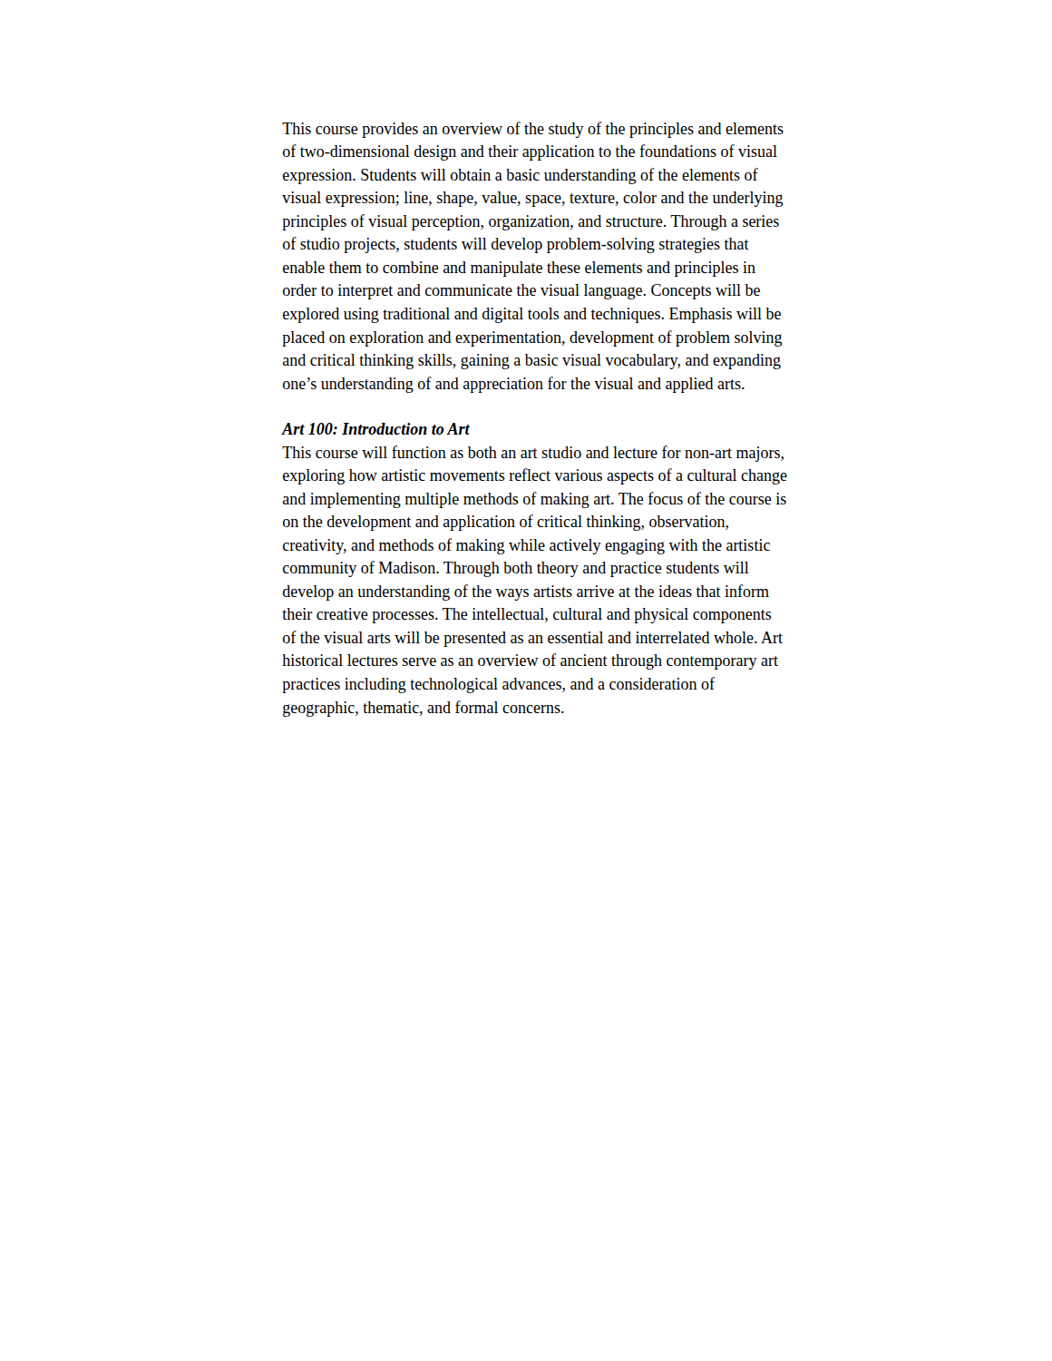This course provides an overview of the study of the principles and elements of two-dimensional design and their application to the foundations of visual expression. Students will obtain a basic understanding of the elements of visual expression; line, shape, value, space, texture, color and the underlying principles of visual perception, organization, and structure. Through a series of studio projects, students will develop problem-solving strategies that enable them to combine and manipulate these elements and principles in order to interpret and communicate the visual language. Concepts will be explored using traditional and digital tools and techniques. Emphasis will be placed on exploration and experimentation, development of problem solving and critical thinking skills, gaining a basic visual vocabulary, and expanding one’s understanding of and appreciation for the visual and applied arts.
Art 100: Introduction to Art
This course will function as both an art studio and lecture for non-art majors, exploring how artistic movements reflect various aspects of a cultural change and implementing multiple methods of making art. The focus of the course is on the development and application of critical thinking, observation, creativity, and methods of making while actively engaging with the artistic community of Madison. Through both theory and practice students will develop an understanding of the ways artists arrive at the ideas that inform their creative processes. The intellectual, cultural and physical components of the visual arts will be presented as an essential and interrelated whole. Art historical lectures serve as an overview of ancient through contemporary art practices including technological advances, and a consideration of geographic, thematic, and formal concerns.